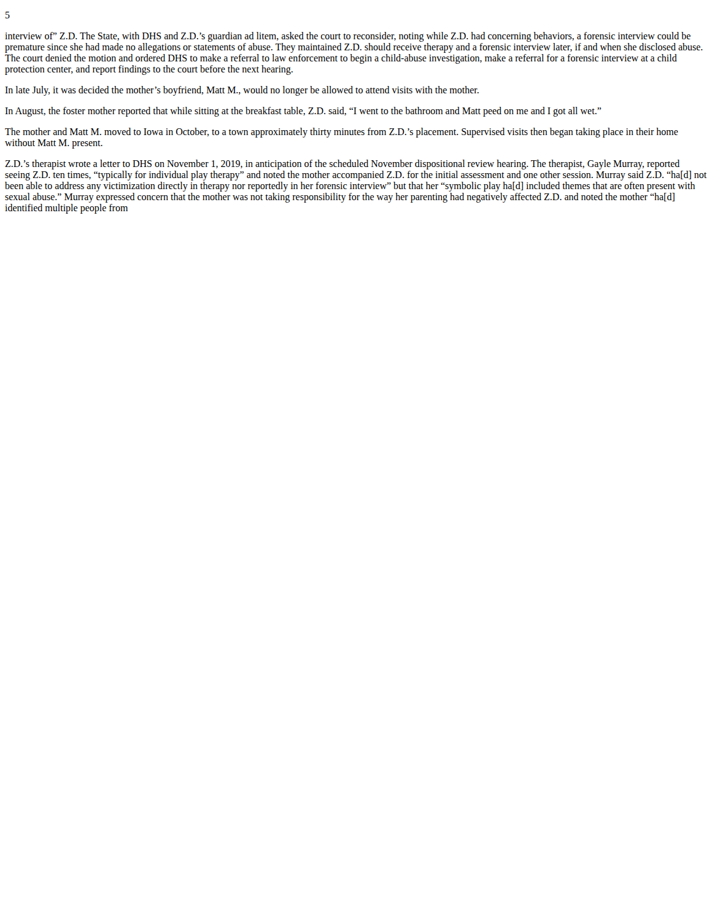5
interview of” Z.D. The State, with DHS and Z.D.’s guardian ad litem, asked the court to reconsider, noting while Z.D. had concerning behaviors, a forensic interview could be premature since she had made no allegations or statements of abuse. They maintained Z.D. should receive therapy and a forensic interview later, if and when she disclosed abuse. The court denied the motion and ordered DHS to make a referral to law enforcement to begin a child-abuse investigation, make a referral for a forensic interview at a child protection center, and report findings to the court before the next hearing.
In late July, it was decided the mother’s boyfriend, Matt M., would no longer be allowed to attend visits with the mother.
In August, the foster mother reported that while sitting at the breakfast table, Z.D. said, “I went to the bathroom and Matt peed on me and I got all wet.”
The mother and Matt M. moved to Iowa in October, to a town approximately thirty minutes from Z.D.’s placement. Supervised visits then began taking place in their home without Matt M. present.
Z.D.’s therapist wrote a letter to DHS on November 1, 2019, in anticipation of the scheduled November dispositional review hearing. The therapist, Gayle Murray, reported seeing Z.D. ten times, “typically for individual play therapy” and noted the mother accompanied Z.D. for the initial assessment and one other session. Murray said Z.D. “ha[d] not been able to address any victimization directly in therapy nor reportedly in her forensic interview” but that her “symbolic play ha[d] included themes that are often present with sexual abuse.” Murray expressed concern that the mother was not taking responsibility for the way her parenting had negatively affected Z.D. and noted the mother “ha[d] identified multiple people from